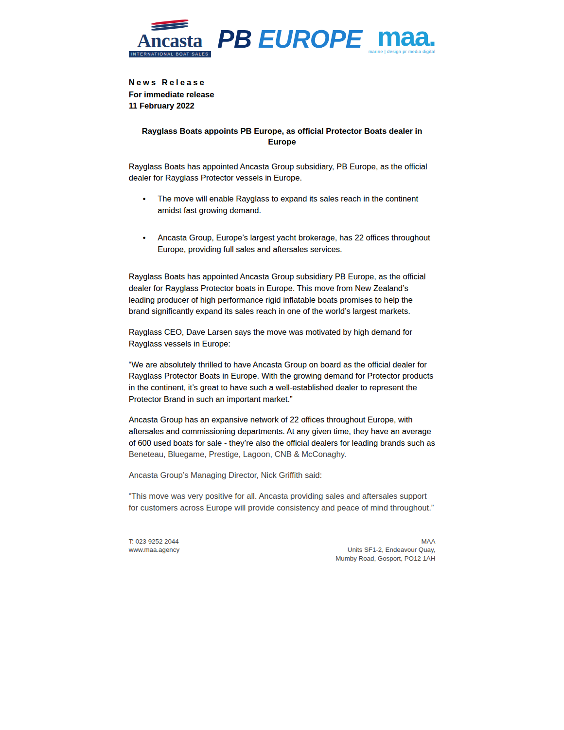Ancasta
INTERNATIONAL BOAT SALES
PB EUROPE
maa.
marine | design pr media digital
News Release For immediate release 11 February 2022
Rayglass Boats appoints PB Europe, as official Protector Boats dealer in Europe
Rayglass Boats has appointed Ancasta Group subsidiary, PB Europe, as the official dealer for Rayglass Protector vessels in Europe.
The move will enable Rayglass to expand its sales reach in the continent amidst fast growing demand.
Ancasta Group, Europe’s largest yacht brokerage, has 22 offices throughout Europe, providing full sales and aftersales services.
Rayglass Boats has appointed Ancasta Group subsidiary PB Europe, as the official dealer for Rayglass Protector boats in Europe. This move from New Zealand’s leading producer of high performance rigid inflatable boats promises to help the brand significantly expand its sales reach in one of the world’s largest markets.
Rayglass CEO, Dave Larsen says the move was motivated by high demand for Rayglass vessels in Europe:
“We are absolutely thrilled to have Ancasta Group on board as the official dealer for Rayglass Protector Boats in Europe. With the growing demand for Protector products in the continent, it’s great to have such a well-established dealer to represent the Protector Brand in such an important market.”
Ancasta Group has an expansive network of 22 offices throughout Europe, with aftersales and commissioning departments. At any given time, they have an average of 600 used boats for sale - they’re also the official dealers for leading brands such as Beneteau, Bluegame, Prestige, Lagoon, CNB & McConaghy.
Ancasta Group’s Managing Director, Nick Griffith said:
“This move was very positive for all. Ancasta providing sales and aftersales support for customers across Europe will provide consistency and peace of mind throughout.”
T: 023 9252 2044
www.maa.agency
MAA
Units SF1-2, Endeavour Quay,
Mumby Road, Gosport, PO12 1AH